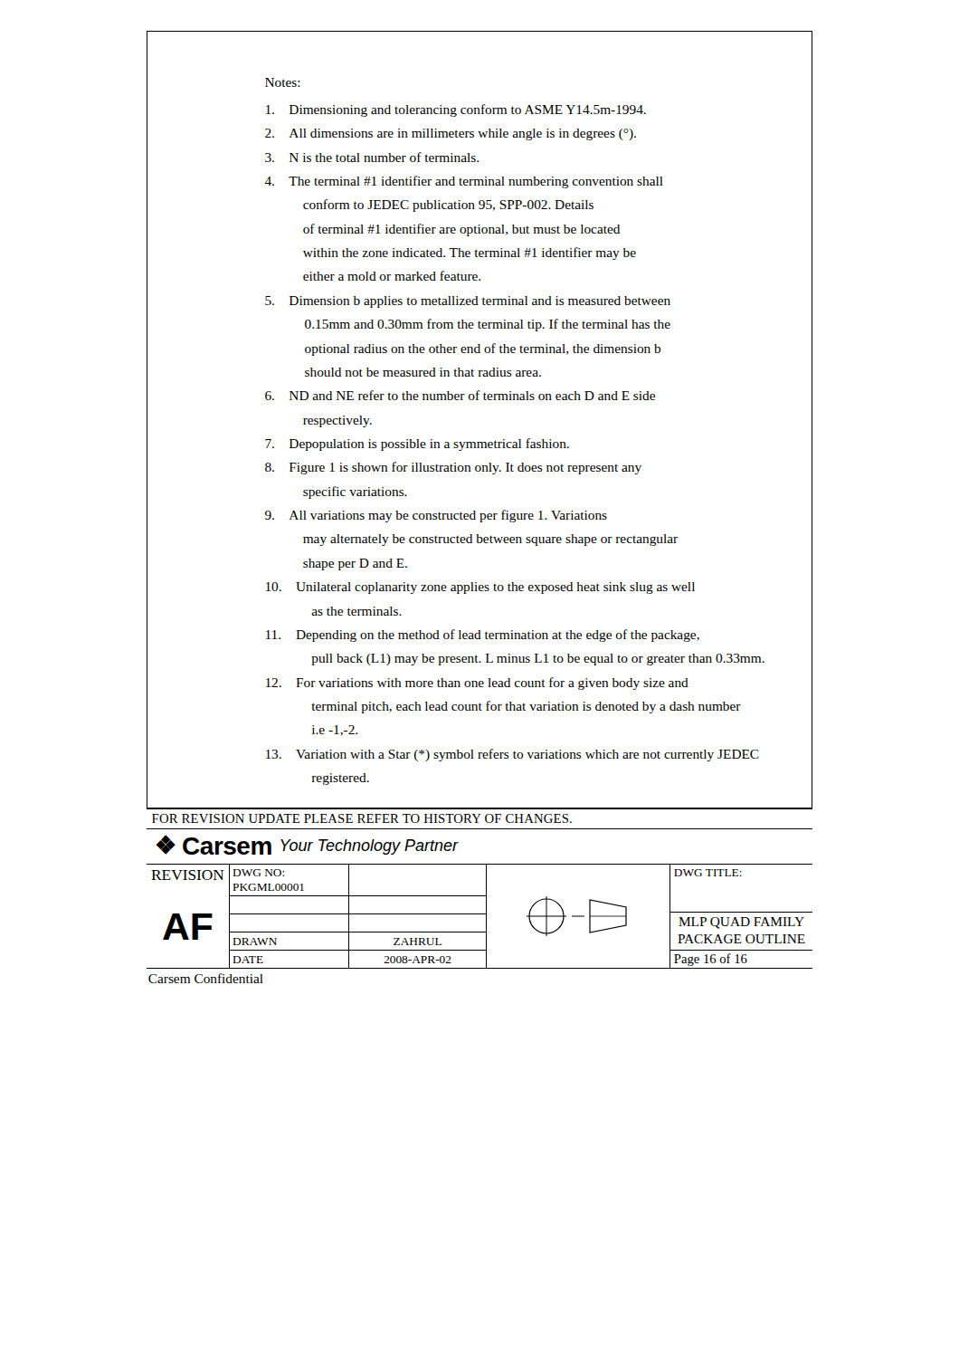Notes:
1. Dimensioning and tolerancing conform to ASME Y14.5m-1994.
2. All dimensions are in millimeters while angle is in degrees (°).
3. N is the total number of terminals.
4. The terminal #1 identifier and terminal numbering convention shall conform to JEDEC publication 95, SPP-002. Details of terminal #1 identifier are optional, but must be located within the zone indicated. The terminal #1 identifier may be either a mold or marked feature.
5. Dimension b applies to metallized terminal and is measured between 0.15mm and 0.30mm from the terminal tip. If the terminal has the optional radius on the other end of the terminal, the dimension b should not be measured in that radius area.
6. ND and NE refer to the number of terminals on each D and E side respectively.
7. Depopulation is possible in a symmetrical fashion.
8. Figure 1 is shown for illustration only. It does not represent any specific variations.
9. All variations may be constructed per figure 1. Variations may alternately be constructed between square shape or rectangular shape per D and E.
10. Unilateral coplanarity zone applies to the exposed heat sink slug as well as the terminals.
11. Depending on the method of lead termination at the edge of the package, pull back (L1) may be present. L minus L1 to be equal to or greater than 0.33mm.
12. For variations with more than one lead count for a given body size and terminal pitch, each lead count for that variation is denoted by a dash number i.e -1,-2.
13. Variation with a Star (*) symbol refers to variations which are not currently JEDEC registered.
FOR REVISION UPDATE PLEASE REFER TO HISTORY OF CHANGES.
❖Carsem Your Technology Partner
REVISION
AF
DWG NO: PKGML00001
DRAWN
ZAHRUL
DATE
2008-APR-02
DWG TITLE:
MLP QUAD FAMILY
PACKAGE OUTLINE
Page 16 of 16
Carsem Confidential